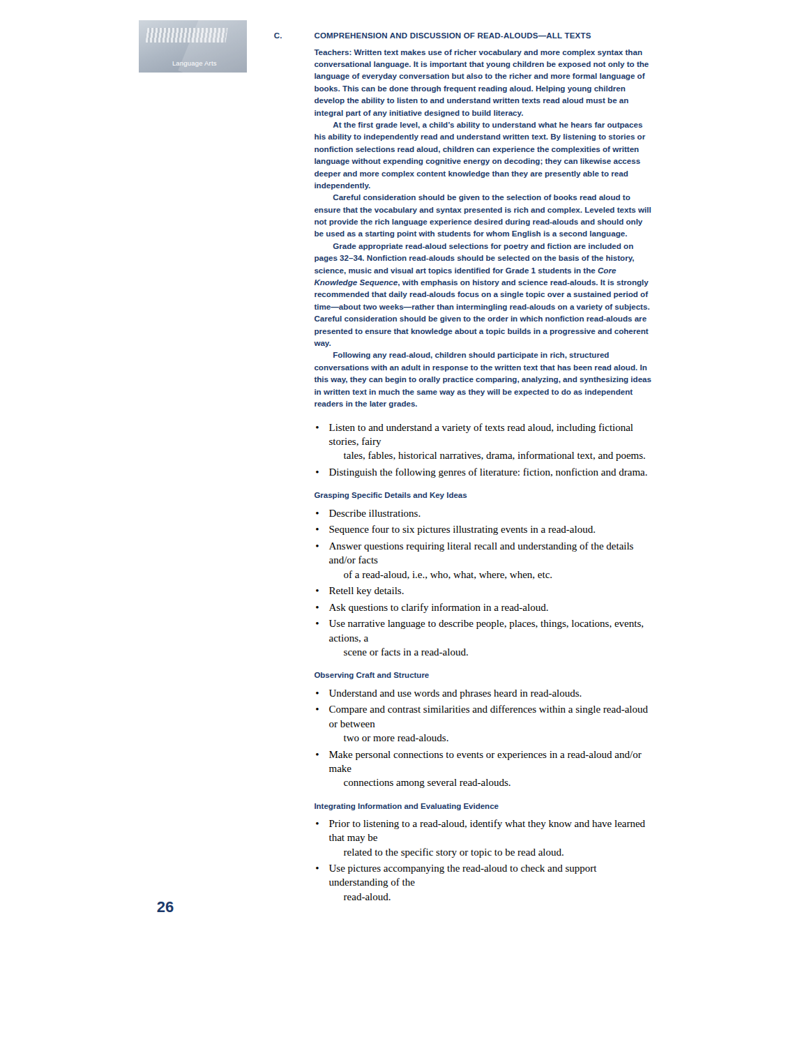Language Arts
C. COMPREHENSION AND DISCUSSION OF READ-ALOUDS—ALL TEXTS
Teachers: Written text makes use of richer vocabulary and more complex syntax than conver­sational language. It is important that young children be exposed not only to the language of everyday conversation but also to the richer and more formal language of books. This can be done through frequent reading aloud. Helping young children develop the ability to listen to and understand written texts read aloud must be an integral part of any initiative designed to build literacy.
At the first grade level, a child’s ability to understand what he hears far outpaces his ability to independently read and understand written text. By listening to stories or nonfiction selections read aloud, children can experience the complexities of written language without expending cognitive energy on decoding; they can likewise access deeper and more complex content knowledge than they are presently able to read independently.
Careful consideration should be given to the selection of books read aloud to ensure that the vocabulary and syntax presented is rich and complex. Leveled texts will not provide the rich language experience desired during read-alouds and should only be used as a starting point with students for whom English is a second language.
Grade appropriate read-aloud selections for poetry and fiction are included on pages 32–34. Nonfiction read-alouds should be selected on the basis of the history, science, music and visual art topics identified for Grade 1 students in the Core Knowledge Sequence, with emphasis on history and science read-alouds. It is strongly recommended that daily read-alouds focus on a single topic over a sustained period of time—about two weeks—rather than intermingling read-alouds on a variety of subjects. Careful consideration should be given to the order in which nonfiction read-alouds are presented to ensure that knowledge about a topic builds in a progressive and coherent way.
Following any read-aloud, children should participate in rich, structured conversations with an adult in response to the written text that has been read aloud. In this way, they can begin to orally practice comparing, analyzing, and synthesizing ideas in written text in much the same way as they will be expected to do as independent readers in the later grades.
Listen to and understand a variety of texts read aloud, including fictional stories, fairytales, fables, historical narratives, drama, informational text, and poems.
Distinguish the following genres of literature: fiction, nonfiction and drama.
Grasping Specific Details and Key Ideas
Describe illustrations.
Sequence four to six pictures illustrating events in a read-aloud.
Answer questions requiring literal recall and understanding of the details and/or factsof a read-aloud, i.e., who, what, where, when, etc.
Retell key details.
Ask questions to clarify information in a read-aloud.
Use narrative language to describe people, places, things, locations, events, actions, ascene or facts in a read-aloud.
Observing Craft and Structure
Understand and use words and phrases heard in read-alouds.
Compare and contrast similarities and differences within a single read-aloud or betweentwo or more read-alouds.
Make personal connections to events or experiences in a read-aloud and/or makeconnections among several read-alouds.
Integrating Information and Evaluating Evidence
Prior to listening to a read-aloud, identify what they know and have learned that may berelated to the specific story or topic to be read aloud.
Use pictures accompanying the read-aloud to check and support understanding of theread-aloud.
26